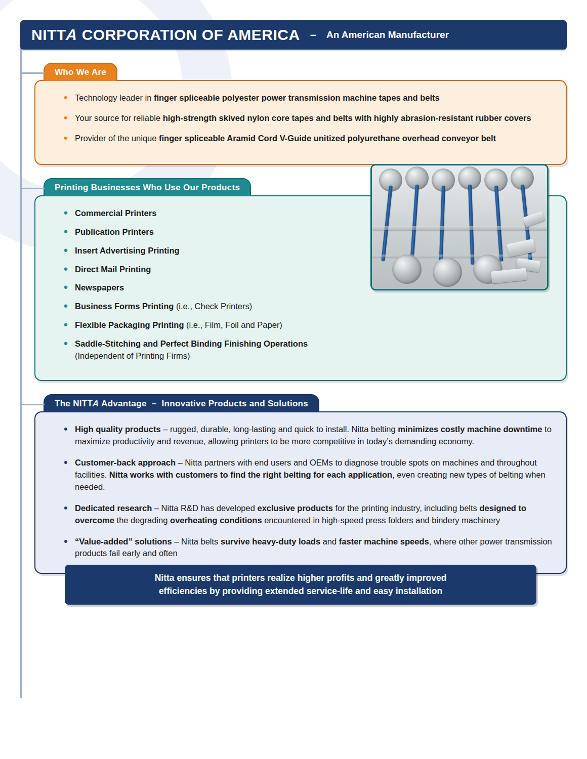NITTA CORPORATION OF AMERICA – An American Manufacturer
Who We Are
Technology leader in finger spliceable polyester power transmission machine tapes and belts
Your source for reliable high-strength skived nylon core tapes and belts with highly abrasion-resistant rubber covers
Provider of the unique finger spliceable Aramid Cord V-Guide unitized polyurethane overhead conveyor belt
Printing Businesses Who Use Our Products
Commercial Printers
Publication Printers
Insert Advertising Printing
Direct Mail Printing
Newspapers
Business Forms Printing (i.e., Check Printers)
Flexible Packaging Printing (i.e., Film, Foil and Paper)
Saddle-Stitching and Perfect Binding Finishing Operations
(Independent of Printing Firms)
The NITTA Advantage – Innovative Products and Solutions
High quality products – rugged, durable, long-lasting and quick to install. Nitta belting minimizes costly machine downtime to maximize productivity and revenue, allowing printers to be more competitive in today’s demanding economy.
Customer-back approach – Nitta partners with end users and OEMs to diagnose trouble spots on machines and throughout facilities. Nitta works with customers to find the right belting for each application, even creating new types of belting when needed.
Dedicated research – Nitta R&D has developed exclusive products for the printing industry, including belts designed to overcome the degrading overheating conditions encountered in high-speed press folders and bindery machinery
“Value-added” solutions – Nitta belts survive heavy-duty loads and faster machine speeds, where other power transmission products fail early and often
Nitta ensures that printers realize higher profits and greatly improved
efficiencies by providing extended service-life and easy installation